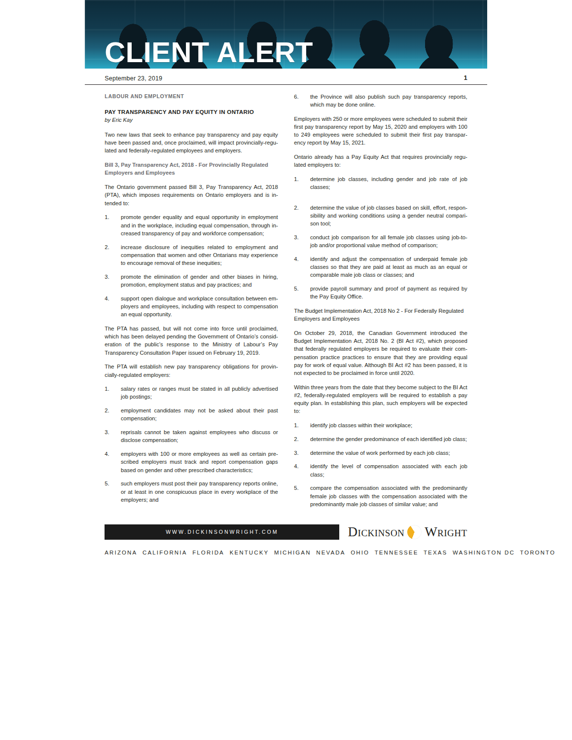CLIENT ALERT
September 23, 2019
1
Labour and Employment
Pay Transparency and Pay Equity in Ontario
by Eric Kay
Two new laws that seek to enhance pay transparency and pay equity have been passed and, once proclaimed, will impact provincially-regulated and federally-regulated employees and employers.
Bill 3, Pay Transparency Act, 2018 - For Provincially Regulated Employers and Employees
The Ontario government passed Bill 3, Pay Transparency Act, 2018 (PTA), which imposes requirements on Ontario employers and is intended to:
promote gender equality and equal opportunity in employment and in the workplace, including equal compensation, through increased transparency of pay and workforce compensation;
increase disclosure of inequities related to employment and compensation that women and other Ontarians may experience to encourage removal of these inequities;
promote the elimination of gender and other biases in hiring, promotion, employment status and pay practices; and
support open dialogue and workplace consultation between employers and employees, including with respect to compensation an equal opportunity.
The PTA has passed, but will not come into force until proclaimed, which has been delayed pending the Government of Ontario’s consideration of the public’s response to the Ministry of Labour’s Pay Transparency Consultation Paper issued on February 19, 2019.
The PTA will establish new pay transparency obligations for provincially-regulated employers:
salary rates or ranges must be stated in all publicly advertised job postings;
employment candidates may not be asked about their past compensation;
reprisals cannot be taken against employees who discuss or disclose compensation;
employers with 100 or more employees as well as certain prescribed employers must track and report compensation gaps based on gender and other prescribed characteristics;
such employers must post their pay transparency reports online, or at least in one conspicuous place in every workplace of the employers; and
the Province will also publish such pay transparency reports, which may be done online.
Employers with 250 or more employees were scheduled to submit their first pay transparency report by May 15, 2020 and employers with 100 to 249 employees were scheduled to submit their first pay transparency report by May 15, 2021.
Ontario already has a Pay Equity Act that requires provincially regulated employers to:
determine job classes, including gender and job rate of job classes;
determine the value of job classes based on skill, effort, responsibility and working conditions using a gender neutral comparison tool;
conduct job comparison for all female job classes using job-to-job and/or proportional value method of comparison;
identify and adjust the compensation of underpaid female job classes so that they are paid at least as much as an equal or comparable male job class or classes; and
provide payroll summary and proof of payment as required by the Pay Equity Office.
The Budget Implementation Act, 2018 No 2 - For Federally Regulated Employers and Employees
On October 29, 2018, the Canadian Government introduced the Budget Implementation Act, 2018 No. 2 (BI Act #2), which proposed that federally regulated employers be required to evaluate their compensation practice practices to ensure that they are providing equal pay for work of equal value. Although BI Act #2 has been passed, it is not expected to be proclaimed in force until 2020.
Within three years from the date that they become subject to the BI Act #2, federally-regulated employers will be required to establish a pay equity plan. In establishing this plan, such employers will be expected to:
identify job classes within their workplace;
determine the gender predominance of each identified job class;
determine the value of work performed by each job class;
identify the level of compensation associated with each job class;
compare the compensation associated with the predominantly female job classes with the compensation associated with the predominantly male job classes of similar value; and
WWW.DICKINSONWRIGHT.COM
Dickinson Wright
ARIZONA CALIFORNIA FLORIDA KENTUCKY MICHIGAN NEVADA OHIO TENNESSEE TEXAS WASHINGTON DC TORONTO